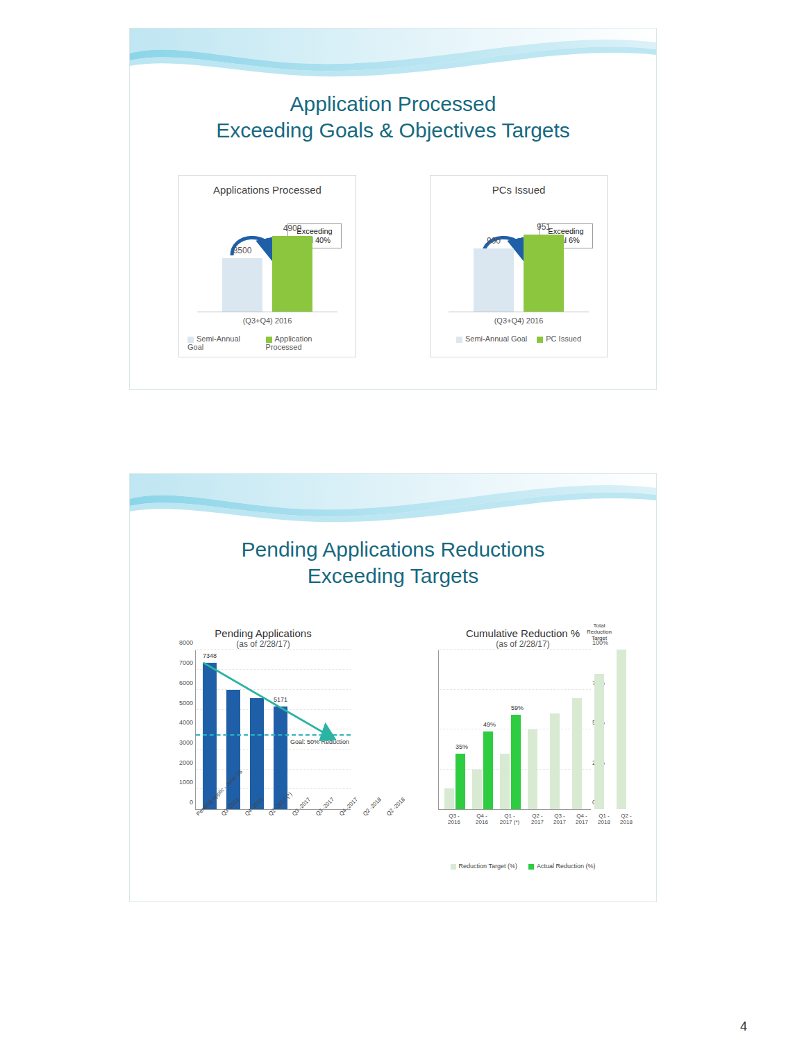Application Processed Exceeding Goals & Objectives Targets
Applications Processed
Exceeding
goal 40%
3500
4909
(Q3+Q4) 2016
Semi-Annual Goal Application Processed
PCs Issued
Exceeding
goal 6%
900
951
(Q3+Q4) 2016
Semi-Annual Goal PC Issued
Pending Applications Reductions Exceeding Targets
Pending Applications (as of 2/28/17)
8000 7000 6000 5000 4000 3000 2000 1000 0
7348
5171
Goal: 50% Reduction
Pending Applic - June '16 Q3 -2016 Q4 -2016 Q2 -2017 (*) Q3 -2017 Q3 -2017 Q4 -2017 Q2 -2018 Q2 -2018
Cumulative Reduction % (as of 2/28/17)
Total
Reduction
Target
100% 75% 50% 25% 0%
35%
49%
59%
Q3 -
2016 Q4 -
2016 Q1 -
2017 (*) Q2 -
2017 Q3 -
2017 Q4 -
2017 Q1 -
2018 Q2 -
2018
Reduction Target (%) Actual Reduction (%)
4